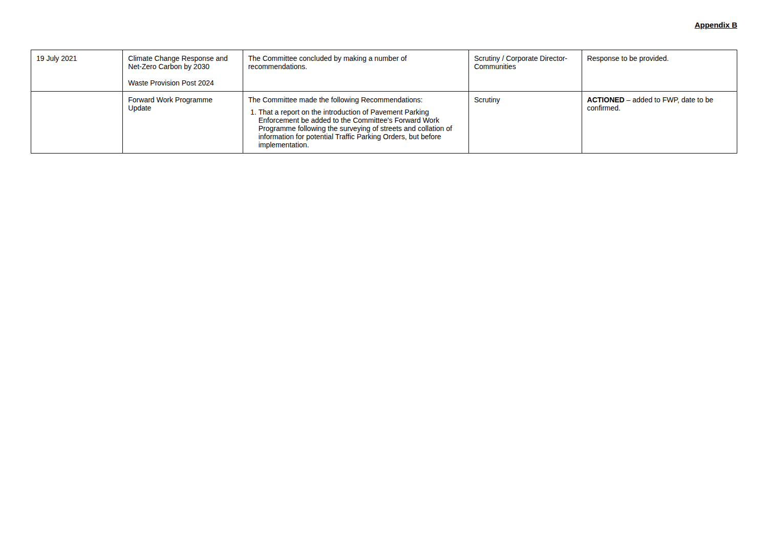Appendix B
| 19 July 2021 | Climate Change Response and Net-Zero Carbon by 2030 | The Committee concluded by making a number of recommendations. | Scrutiny / Corporate Director-Communities | Response to be provided. |
| Waste Provision Post 2024 |
| | Forward Work Programme Update | The Committee made the following Recommendations: That a report on the introduction of Pavement Parking Enforcement be added to the Committee's Forward Work Programme following the surveying of streets and collation of information for potential Traffic Parking Orders, but before implementation. | Scrutiny | ACTIONED – added to FWP, date to be confirmed. |